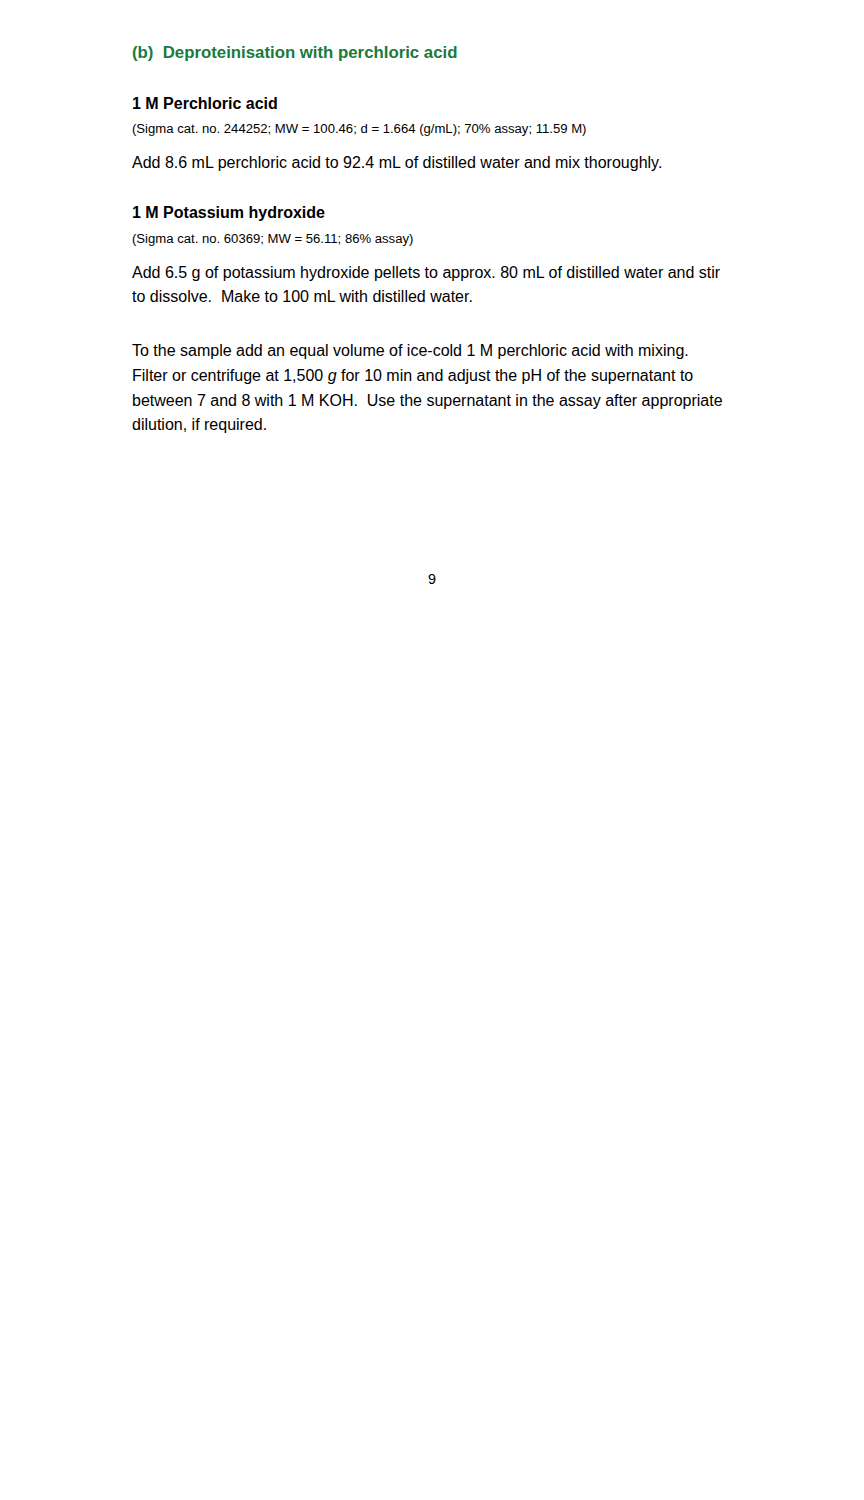(b) Deproteinisation with perchloric acid
1 M Perchloric acid
(Sigma cat. no. 244252; MW = 100.46; d = 1.664 (g/mL); 70% assay; 11.59 M)
Add 8.6 mL perchloric acid to 92.4 mL of distilled water and mix thoroughly.
1 M Potassium hydroxide
(Sigma cat. no. 60369; MW = 56.11; 86% assay)
Add 6.5 g of potassium hydroxide pellets to approx. 80 mL of distilled water and stir to dissolve. Make to 100 mL with distilled water.
To the sample add an equal volume of ice-cold 1 M perchloric acid with mixing. Filter or centrifuge at 1,500 g for 10 min and adjust the pH of the supernatant to between 7 and 8 with 1 M KOH. Use the supernatant in the assay after appropriate dilution, if required.
9